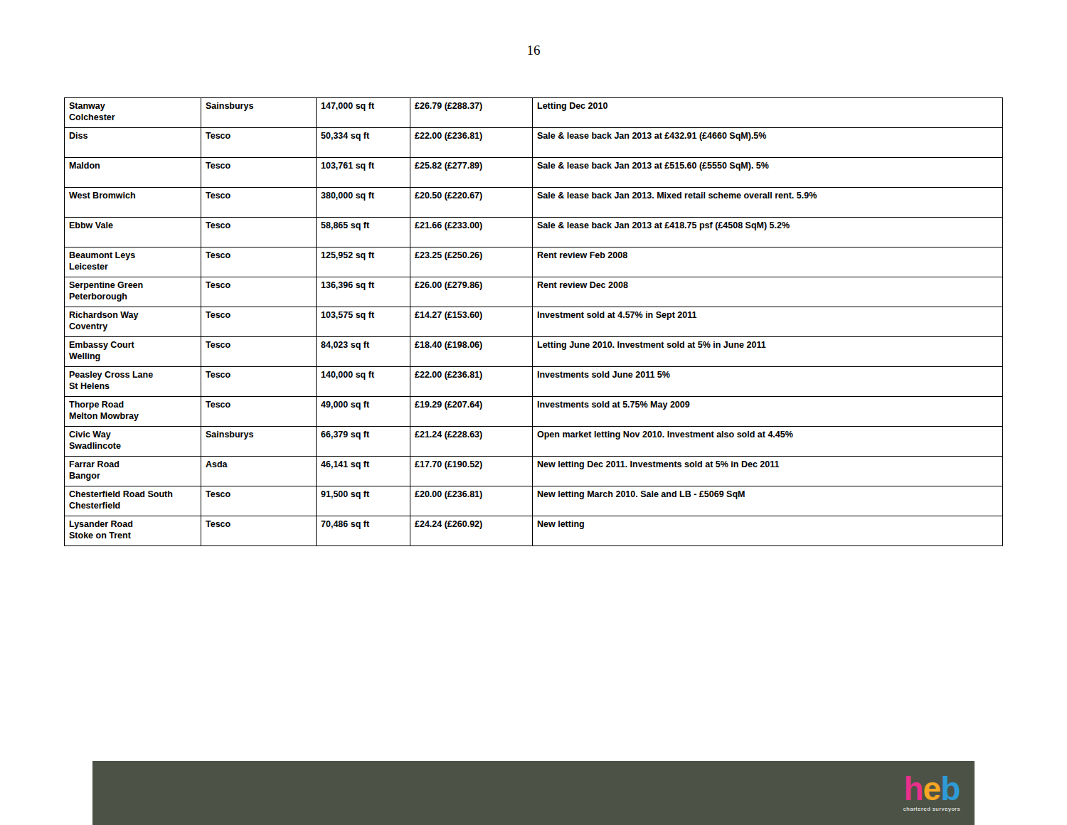16
| Stanway Colchester | Sainsburys | 147,000 sq ft | £26.79 (£288.37) | Letting Dec 2010 |
| Diss | Tesco | 50,334 sq ft | £22.00 (£236.81) | Sale & lease back Jan 2013 at £432.91 (£4660 SqM).5% |
| Maldon | Tesco | 103,761 sq ft | £25.82 (£277.89) | Sale & lease back Jan 2013 at £515.60 (£5550 SqM). 5% |
| West Bromwich | Tesco | 380,000 sq ft | £20.50 (£220.67) | Sale & lease back Jan 2013. Mixed retail scheme overall rent. 5.9% |
| Ebbw Vale | Tesco | 58,865 sq ft | £21.66 (£233.00) | Sale & lease back Jan 2013 at £418.75 psf (£4508 SqM) 5.2% |
| Beaumont Leys Leicester | Tesco | 125,952 sq ft | £23.25 (£250.26) | Rent review Feb 2008 |
| Serpentine Green Peterborough | Tesco | 136,396 sq ft | £26.00 (£279.86) | Rent review Dec 2008 |
| Richardson Way Coventry | Tesco | 103,575 sq ft | £14.27 (£153.60) | Investment sold at 4.57% in Sept 2011 |
| Embassy Court Welling | Tesco | 84,023 sq ft | £18.40 (£198.06) | Letting June 2010. Investment sold at 5% in June 2011 |
| Peasley Cross Lane St Helens | Tesco | 140,000 sq ft | £22.00 (£236.81) | Investments sold June 2011 5% |
| Thorpe Road Melton Mowbray | Tesco | 49,000 sq ft | £19.29 (£207.64) | Investments sold at 5.75% May 2009 |
| Civic Way Swadlincote | Sainsburys | 66,379 sq ft | £21.24 (£228.63) | Open market letting Nov 2010. Investment also sold at 4.45% |
| Farrar Road Bangor | Asda | 46,141 sq ft | £17.70 (£190.52) | New letting Dec 2011. Investments sold at 5% in Dec 2011 |
| Chesterfield Road South Chesterfield | Tesco | 91,500 sq ft | £20.00 (£236.81) | New letting March 2010. Sale and LB - £5069 SqM |
| Lysander Road Stoke on Trent | Tesco | 70,486 sq ft | £24.24 (£260.92) | New letting |
heb
chartered surveyors